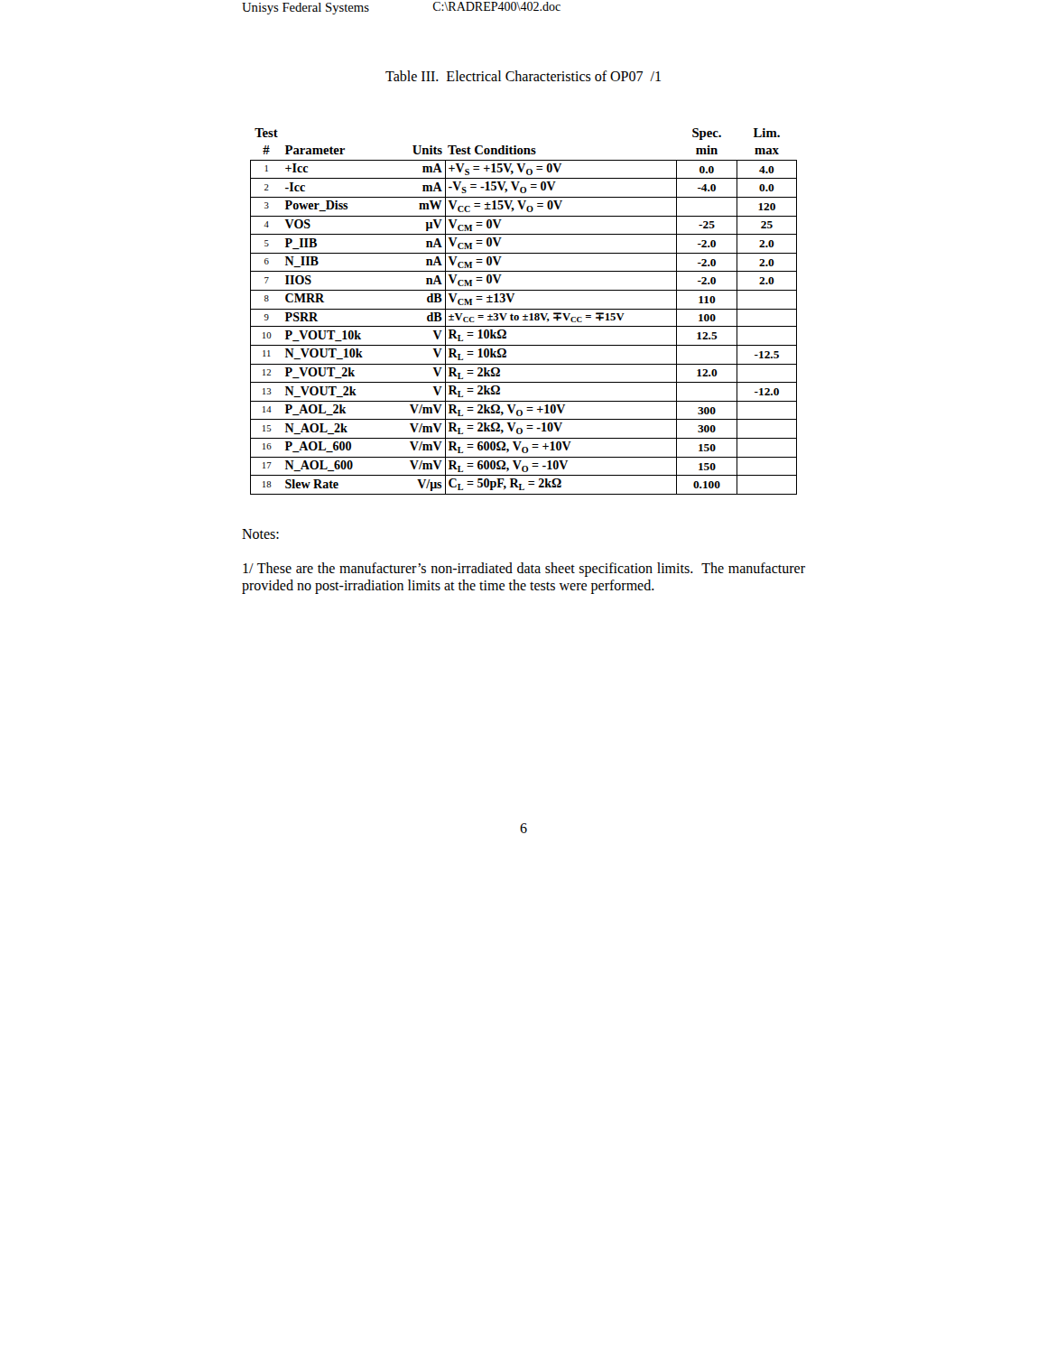Unisys Federal Systems
C:\RADREP400\402.doc
Table III. Electrical Characteristics of OP07 /1
| Test | | | | Spec. | Lim. |
| # | Parameter | Units | Test Conditions | min | max |
| 1 | +Icc | mA | +V S = +15V, V O = 0V | 0.0 | 4.0 |
| 2 | -Icc | mA | -V S = -15V, V O = 0V | -4.0 | 0.0 |
| 3 | Power_Diss | mW | V CC = ±15V, V O = 0V | | 120 |
| 4 | VOS | μV | V CM = 0V | -25 | 25 |
| 5 | P_IIB | nA | V CM = 0V | -2.0 | 2.0 |
| 6 | N_IIB | nA | V CM = 0V | -2.0 | 2.0 |
| 7 | IIOS | nA | V CM = 0V | -2.0 | 2.0 |
| 8 | CMRR | dB | V CM = ±13V | 110 | |
| 9 | PSRR | dB | ±V CC = ±3V to ±18V, ∓V CC = ∓15V | 100 | |
| 10 | P_VOUT_10k | V | R L = 10kΩ | 12.5 | |
| 11 | N_VOUT_10k | V | R L = 10kΩ | | -12.5 |
| 12 | P_VOUT_2k | V | R L = 2kΩ | 12.0 | |
| 13 | N_VOUT_2k | V | R L = 2kΩ | | -12.0 |
| 14 | P_AOL_2k | V/mV | R L = 2kΩ, V O = +10V | 300 | |
| 15 | N_AOL_2k | V/mV | R L = 2kΩ, V O = -10V | 300 | |
| 16 | P_AOL_600 | V/mV | R L = 600Ω, V O = +10V | 150 | |
| 17 | N_AOL_600 | V/mV | R L = 600Ω, V O = -10V | 150 | |
| 18 | Slew Rate | V/μs | C L = 50pF, R L = 2kΩ | 0.100 | |
Notes:
1/ These are the manufacturer’s non-irradiated data sheet specification limits. The manufacturer provided no post-irradiation limits at the time the tests were performed.
6